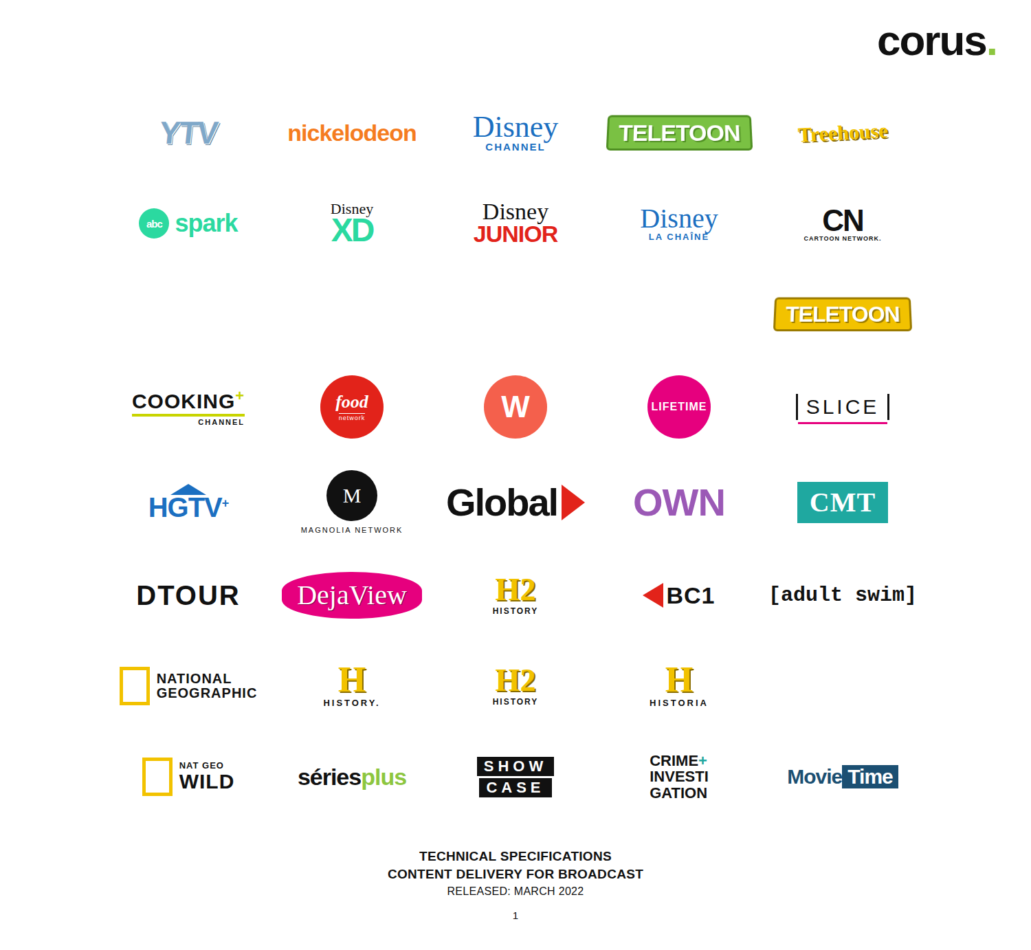corus.
YTV
nickelodeon
Disney Channel
TELETOON
Treehouse
abc spark
Disney XD
Disney Junior
Disney La Chaîne
CN Cartoon Network.
TELETOON
Cooking+ Channel
food network
W
LIFETIME
Slice
HGTV+
M Magnolia Network
Global
OWN
CMT
DTOUR
DejaView
H2 History
BC1
[adult swim]
National
Geographic
H History.
H2 History
H Historia
Nat Geo Wild
sériesplus
Show Case
Crime+
Investi
gation
Movie Time
TECHNICAL SPECIFICATIONS
CONTENT DELIVERY FOR BROADCAST
RELEASED: MARCH 2022
1